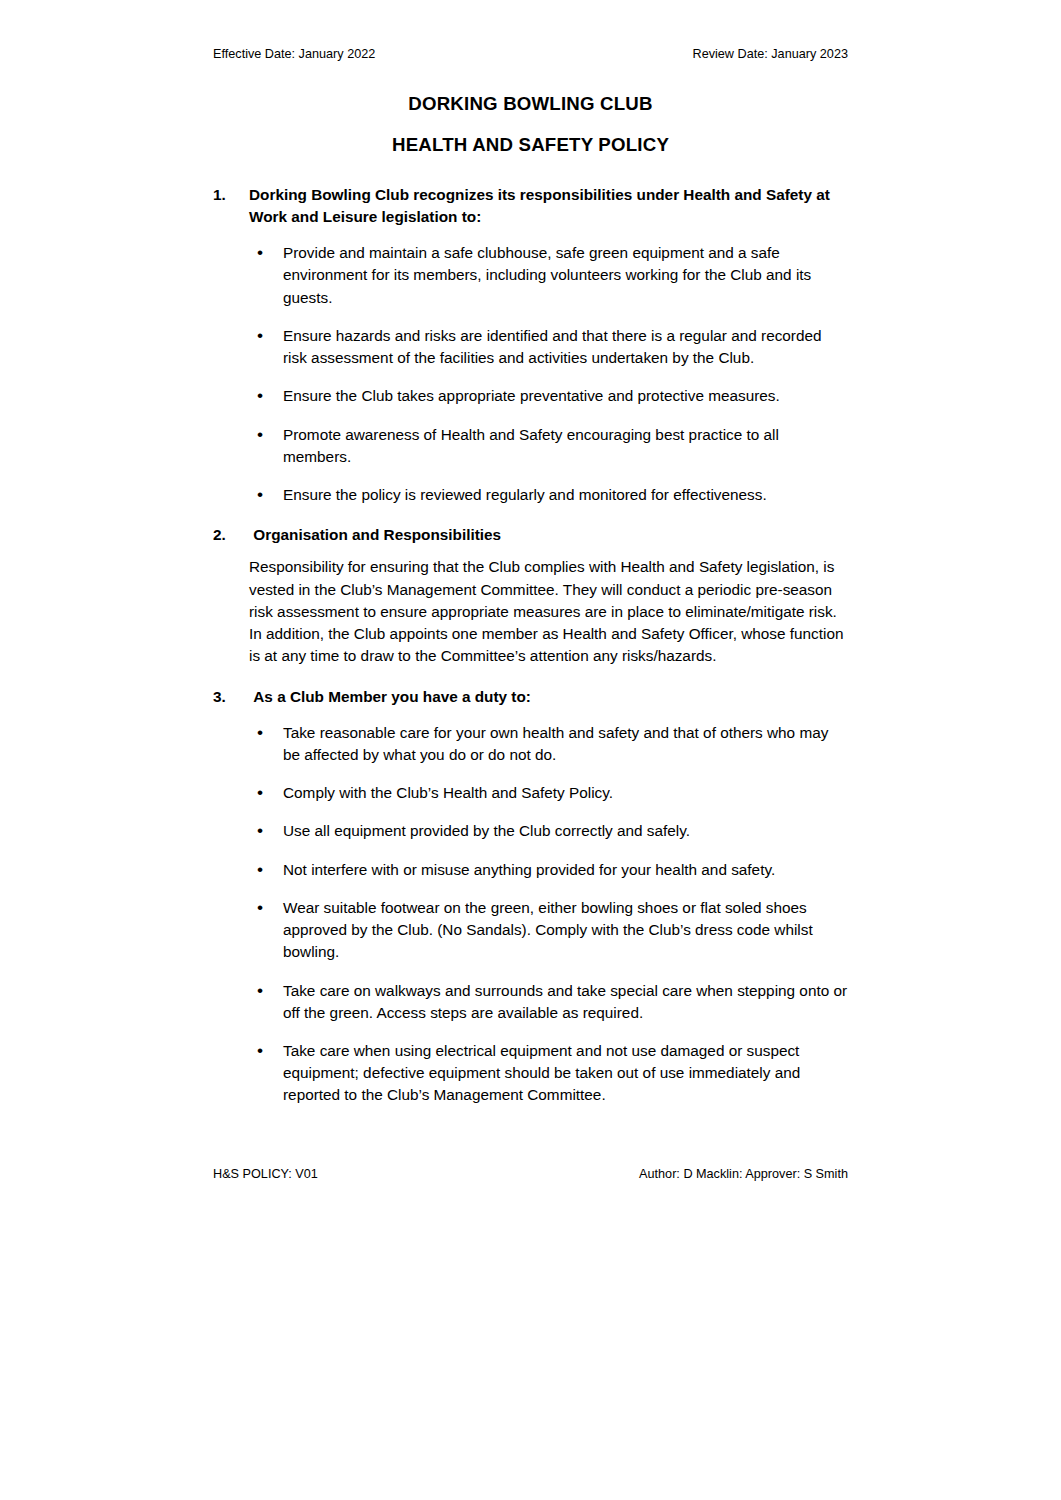Effective Date: January 2022 Review Date: January 2023
DORKING BOWLING CLUB
HEALTH AND SAFETY POLICY
Dorking Bowling Club recognizes its responsibilities under Health and Safety at Work and Leisure legislation to:
Provide and maintain a safe clubhouse, safe green equipment and a safe environment for its members, including volunteers working for the Club and its guests.
Ensure hazards and risks are identified and that there is a regular and recorded risk assessment of the facilities and activities undertaken by the Club.
Ensure the Club takes appropriate preventative and protective measures.
Promote awareness of Health and Safety encouraging best practice to all members.
Ensure the policy is reviewed regularly and monitored for effectiveness.
Organisation and Responsibilities
Responsibility for ensuring that the Club complies with Health and Safety legislation, is vested in the Club’s Management Committee. They will conduct a periodic pre-season risk assessment to ensure appropriate measures are in place to eliminate/mitigate risk. In addition, the Club appoints one member as Health and Safety Officer, whose function is at any time to draw to the Committee’s attention any risks/hazards.
As a Club Member you have a duty to:
Take reasonable care for your own health and safety and that of others who may be affected by what you do or do not do.
Comply with the Club’s Health and Safety Policy.
Use all equipment provided by the Club correctly and safely.
Not interfere with or misuse anything provided for your health and safety.
Wear suitable footwear on the green, either bowling shoes or flat soled shoes approved by the Club. (No Sandals). Comply with the Club’s dress code whilst bowling.
Take care on walkways and surrounds and take special care when stepping onto or off the green. Access steps are available as required.
Take care when using electrical equipment and not use damaged or suspect equipment; defective equipment should be taken out of use immediately and reported to the Club’s Management Committee.
H&S POLICY: V01 Author: D Macklin: Approver: S Smith